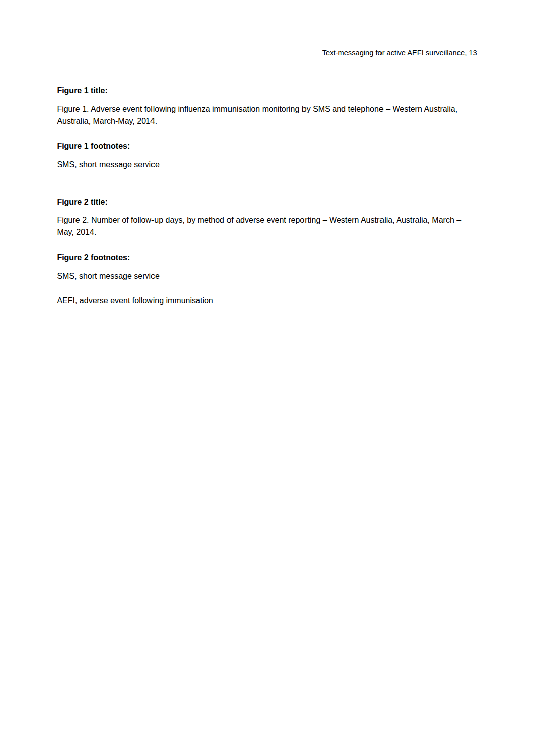Text-messaging for active AEFI surveillance, 13
Figure 1 title:
Figure 1. Adverse event following influenza immunisation monitoring by SMS and telephone – Western Australia, Australia, March-May, 2014.
Figure 1 footnotes:
SMS, short message service
Figure 2 title:
Figure 2. Number of follow-up days, by method of adverse event reporting – Western Australia, Australia, March – May, 2014.
Figure 2 footnotes:
SMS, short message service
AEFI, adverse event following immunisation